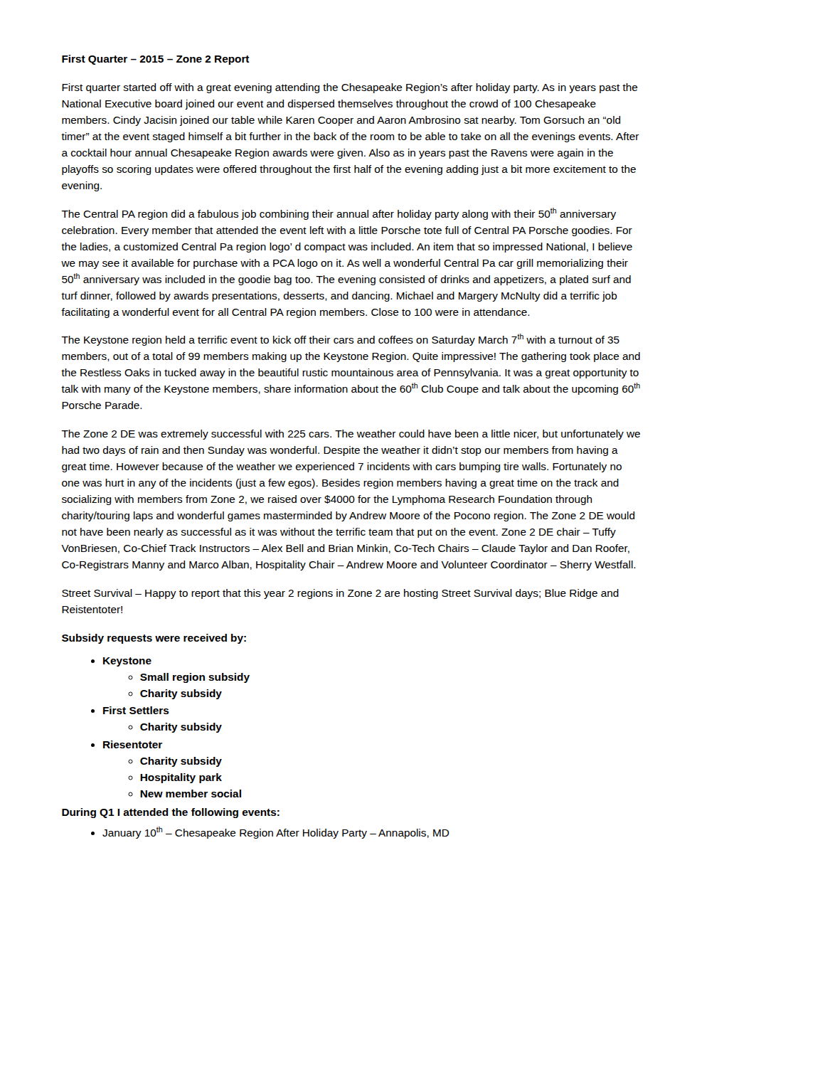First Quarter – 2015 – Zone 2 Report
First quarter started off with a great evening attending the Chesapeake Region’s after holiday party. As in years past the National Executive board joined our event and dispersed themselves throughout the crowd of 100 Chesapeake members. Cindy Jacisin joined our table while Karen Cooper and Aaron Ambrosino sat nearby. Tom Gorsuch an “old timer” at the event staged himself a bit further in the back of the room to be able to take on all the evenings events. After a cocktail hour annual Chesapeake Region awards were given. Also as in years past the Ravens were again in the playoffs so scoring updates were offered throughout the first half of the evening adding just a bit more excitement to the evening.
The Central PA region did a fabulous job combining their annual after holiday party along with their 50th anniversary celebration. Every member that attended the event left with a little Porsche tote full of Central PA Porsche goodies. For the ladies, a customized Central Pa region logo’ d compact was included. An item that so impressed National, I believe we may see it available for purchase with a PCA logo on it. As well a wonderful Central Pa car grill memorializing their 50th anniversary was included in the goodie bag too. The evening consisted of drinks and appetizers, a plated surf and turf dinner, followed by awards presentations, desserts, and dancing. Michael and Margery McNulty did a terrific job facilitating a wonderful event for all Central PA region members. Close to 100 were in attendance.
The Keystone region held a terrific event to kick off their cars and coffees on Saturday March 7th with a turnout of 35 members, out of a total of 99 members making up the Keystone Region. Quite impressive! The gathering took place and the Restless Oaks in tucked away in the beautiful rustic mountainous area of Pennsylvania. It was a great opportunity to talk with many of the Keystone members, share information about the 60th Club Coupe and talk about the upcoming 60th Porsche Parade.
The Zone 2 DE was extremely successful with 225 cars. The weather could have been a little nicer, but unfortunately we had two days of rain and then Sunday was wonderful. Despite the weather it didn’t stop our members from having a great time. However because of the weather we experienced 7 incidents with cars bumping tire walls. Fortunately no one was hurt in any of the incidents (just a few egos). Besides region members having a great time on the track and socializing with members from Zone 2, we raised over $4000 for the Lymphoma Research Foundation through charity/touring laps and wonderful games masterminded by Andrew Moore of the Pocono region. The Zone 2 DE would not have been nearly as successful as it was without the terrific team that put on the event. Zone 2 DE chair – Tuffy VonBriesen, Co-Chief Track Instructors – Alex Bell and Brian Minkin, Co-Tech Chairs – Claude Taylor and Dan Roofer, Co-Registrars Manny and Marco Alban, Hospitality Chair – Andrew Moore and Volunteer Coordinator – Sherry Westfall.
Street Survival – Happy to report that this year 2 regions in Zone 2 are hosting Street Survival days; Blue Ridge and Reistentoter!
Subsidy requests were received by:
Keystone
Small region subsidy
Charity subsidy
First Settlers
Charity subsidy
Riesentoter
Charity subsidy
Hospitality park
New member social
During Q1 I attended the following events:
January 10th – Chesapeake Region After Holiday Party – Annapolis, MD